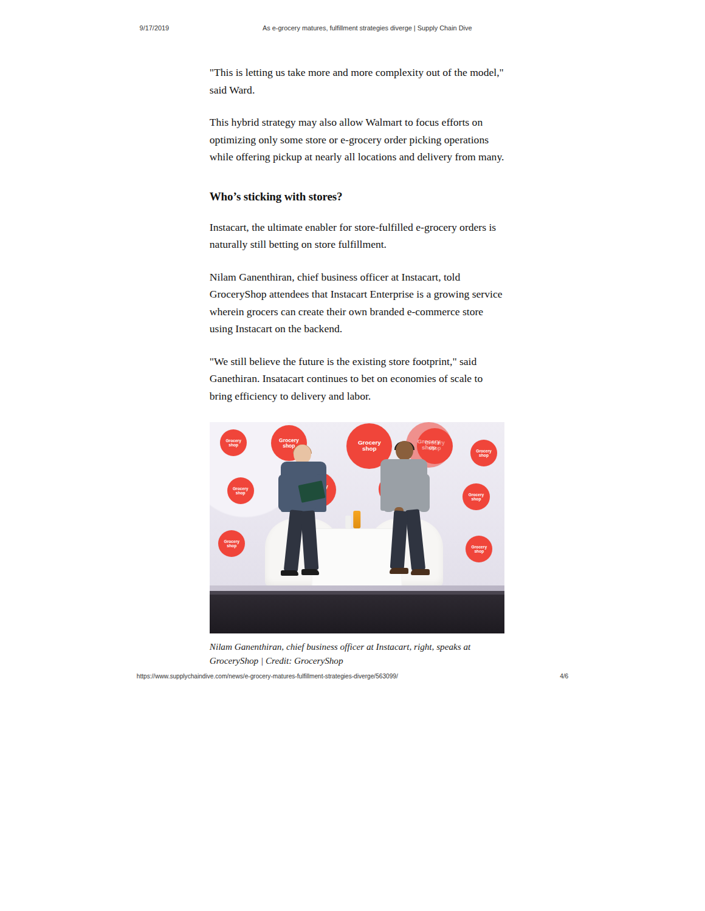9/17/2019
As e-grocery matures, fulfillment strategies diverge | Supply Chain Dive
"This is letting us take more and more complexity out of the model," said Ward.
This hybrid strategy may also allow Walmart to focus efforts on optimizing only some store or e-grocery order picking operations while offering pickup at nearly all locations and delivery from many.
Who’s sticking with stores?
Instacart, the ultimate enabler for store-fulfilled e-grocery orders is naturally still betting on store fulfillment.
Nilam Ganenthiran, chief business officer at Instacart, told GroceryShop attendees that Instacart Enterprise is a growing service wherein grocers can create their own branded e-commerce store using Instacart on the backend.
"We still believe the future is the existing store footprint," said Ganethiran. Insatacart continues to bet on economies of scale to bring efficiency to delivery and labor.
Grocery shop
Grocery shop
Grocery shop
Grocery shop
Grocery shop
Grocery shop
Grocery shop
Grocery shop
Grocery shop
Grocery shop
Grocery shop
Grocery shop
Grocery shop
Nilam Ganenthiran, chief business officer at Instacart, right, speaks at GroceryShop | Credit: GroceryShop
https://www.supplychaindive.com/news/e-grocery-matures-fulfillment-strategies-diverge/563099/ 4/6